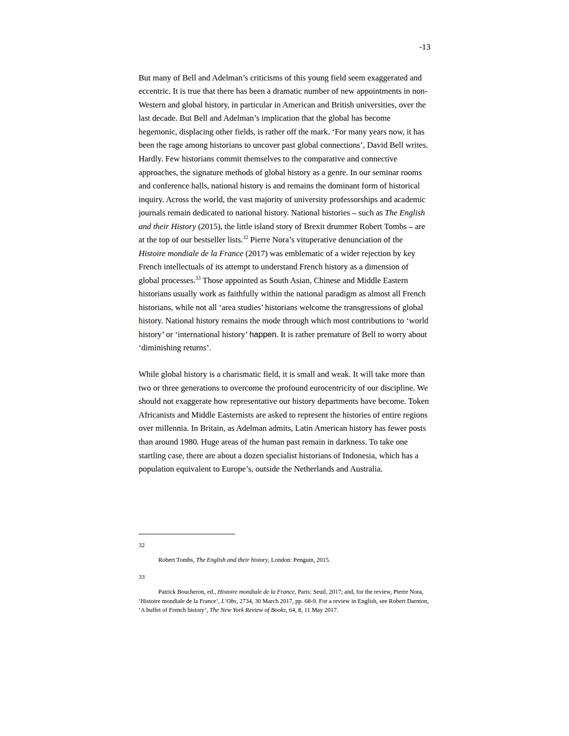-13
But many of Bell and Adelman’s criticisms of this young field seem exaggerated and eccentric. It is true that there has been a dramatic number of new appointments in non-Western and global history, in particular in American and British universities, over the last decade. But Bell and Adelman’s implication that the global has become hegemonic, displacing other fields, is rather off the mark. ‘For many years now, it has been the rage among historians to uncover past global connections’, David Bell writes. Hardly. Few historians commit themselves to the comparative and connective approaches, the signature methods of global history as a genre. In our seminar rooms and conference halls, national history is and remains the dominant form of historical inquiry. Across the world, the vast majority of university professorships and academic journals remain dedicated to national history. National histories – such as The English and their History (2015), the little island story of Brexit drummer Robert Tombs – are at the top of our bestseller lists.32 Pierre Nora’s vituperative denunciation of the Histoire mondiale de la France (2017) was emblematic of a wider rejection by key French intellectuals of its attempt to understand French history as a dimension of global processes.33 Those appointed as South Asian, Chinese and Middle Eastern historians usually work as faithfully within the national paradigm as almost all French historians, while not all ‘area studies’ historians welcome the transgressions of global history. National history remains the mode through which most contributions to ‘world history’ or ‘international history’ happen. It is rather premature of Bell to worry about ‘diminishing returns’.
While global history is a charismatic field, it is small and weak. It will take more than two or three generations to overcome the profound eurocentricity of our discipline. We should not exaggerate how representative our history departments have become. Token Africanists and Middle Easternists are asked to represent the histories of entire regions over millennia. In Britain, as Adelman admits, Latin American history has fewer posts than around 1980. Huge areas of the human past remain in darkness. To take one startling case, there are about a dozen specialist historians of Indonesia, which has a population equivalent to Europe’s, outside the Netherlands and Australia.
32 Robert Tombs, The English and their history, London: Penguin, 2015.
33 Patrick Boucheron, ed., Histoire mondiale de la France, Paris: Seuil, 2017; and, for the review, Pierre Nora, ‘Histoire mondiale de la France’, L’Obs, 2734, 30 March 2017, pp. 68-9. For a review in English, see Robert Darnton, ‘A buffet of French history’, The New York Review of Books, 64, 8, 11 May 2017.